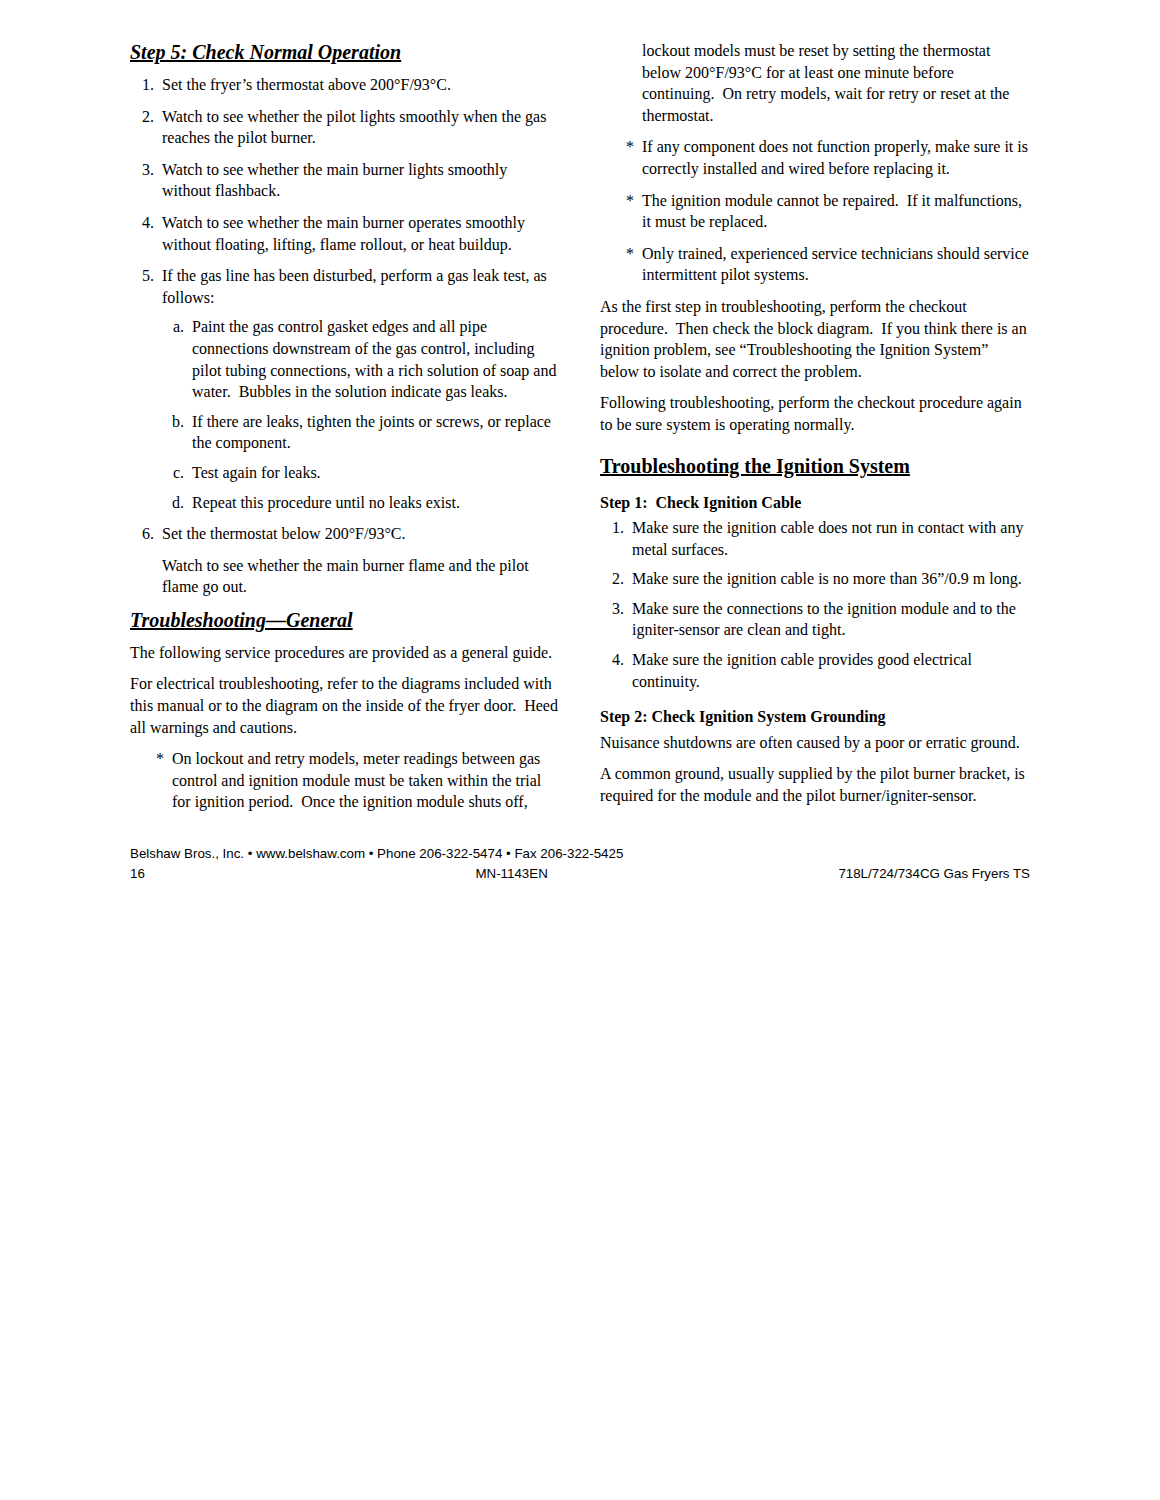Step 5: Check Normal Operation
Set the fryer’s thermostat above 200°F/93°C.
Watch to see whether the pilot lights smoothly when the gas reaches the pilot burner.
Watch to see whether the main burner lights smoothly without flashback.
Watch to see whether the main burner operates smoothly without floating, lifting, flame rollout, or heat buildup.
If the gas line has been disturbed, perform a gas leak test, as follows:
Paint the gas control gasket edges and all pipe connections downstream of the gas control, including pilot tubing connections, with a rich solution of soap and water. Bubbles in the solution indicate gas leaks.
If there are leaks, tighten the joints or screws, or replace the component.
Test again for leaks.
Repeat this procedure until no leaks exist.
Set the thermostat below 200°F/93°C.
Watch to see whether the main burner flame and the pilot flame go out.
Troubleshooting—General
The following service procedures are provided as a general guide.
For electrical troubleshooting, refer to the diagrams included with this manual or to the diagram on the inside of the fryer door. Heed all warnings and cautions.
On lockout and retry models, meter readings between gas control and ignition module must be taken within the trial for ignition period. Once the ignition module shuts off, lockout models must be reset by setting the thermostat below 200°F/93°C for at least one minute before continuing. On retry models, wait for retry or reset at the thermostat.
If any component does not function properly, make sure it is correctly installed and wired before replacing it.
The ignition module cannot be repaired. If it malfunctions, it must be replaced.
Only trained, experienced service technicians should service intermittent pilot systems.
As the first step in troubleshooting, perform the checkout procedure. Then check the block diagram. If you think there is an ignition problem, see “Troubleshooting the Ignition System” below to isolate and correct the problem.
Following troubleshooting, perform the checkout procedure again to be sure system is operating normally.
Troubleshooting the Ignition System
Step 1: Check Ignition Cable
Make sure the ignition cable does not run in contact with any metal surfaces.
Make sure the ignition cable is no more than 36”/0.9 m long.
Make sure the connections to the ignition module and to the igniter-sensor are clean and tight.
Make sure the ignition cable provides good electrical continuity.
Step 2: Check Ignition System Grounding
Nuisance shutdowns are often caused by a poor or erratic ground.
A common ground, usually supplied by the pilot burner bracket, is required for the module and the pilot burner/igniter-sensor.
Belshaw Bros., Inc. • www.belshaw.com • Phone 206-322-5474 • Fax 206-322-5425
16 MN-1143EN 718L/724/734CG Gas Fryers TS